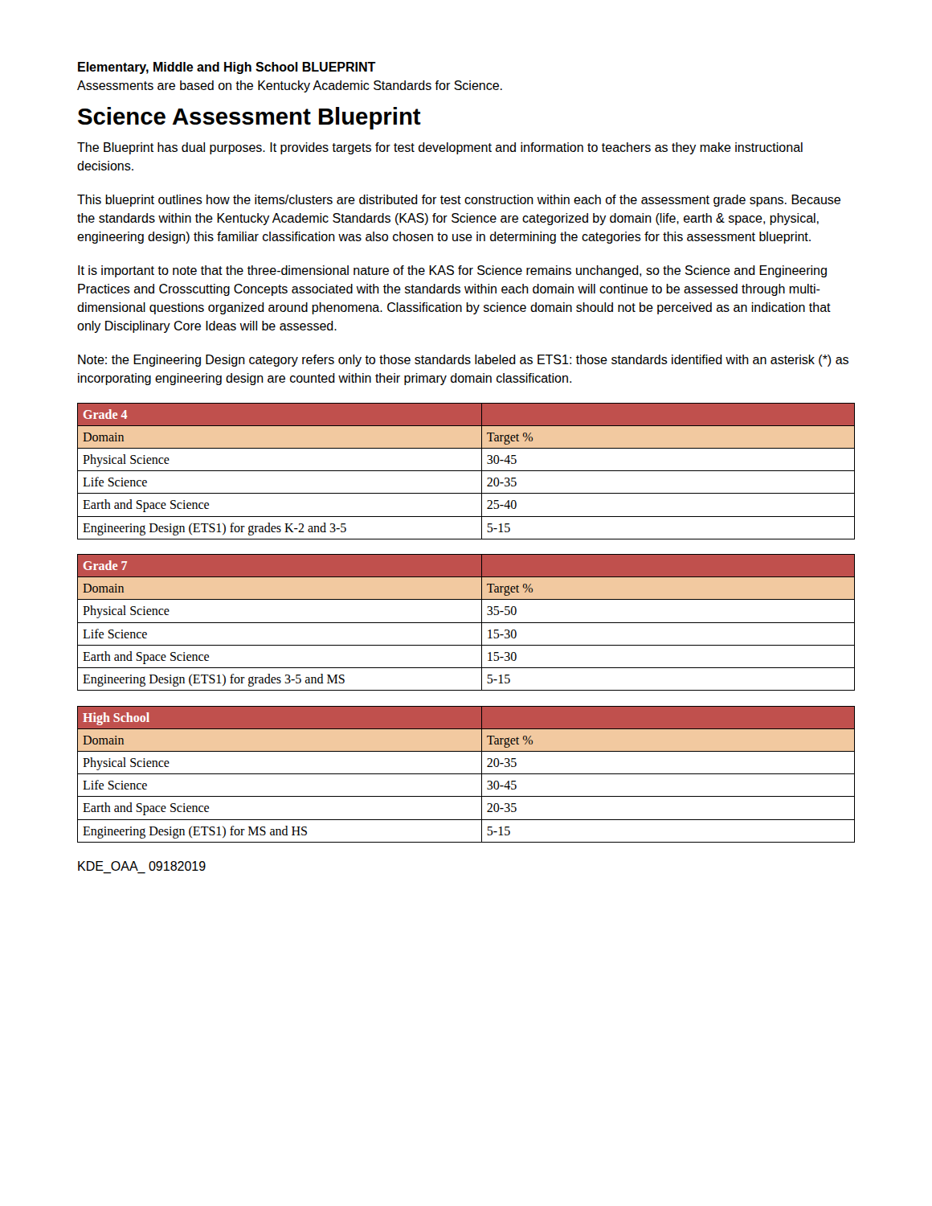Elementary, Middle and High School BLUEPRINT
Assessments are based on the Kentucky Academic Standards for Science.
Science Assessment Blueprint
The Blueprint has dual purposes. It provides targets for test development and information to teachers as they make instructional decisions.
This blueprint outlines how the items/clusters are distributed for test construction within each of the assessment grade spans. Because the standards within the Kentucky Academic Standards (KAS) for Science are categorized by domain (life, earth & space, physical, engineering design) this familiar classification was also chosen to use in determining the categories for this assessment blueprint.
It is important to note that the three-dimensional nature of the KAS for Science remains unchanged, so the Science and Engineering Practices and Crosscutting Concepts associated with the standards within each domain will continue to be assessed through multi-dimensional questions organized around phenomena. Classification by science domain should not be perceived as an indication that only Disciplinary Core Ideas will be assessed.
Note: the Engineering Design category refers only to those standards labeled as ETS1: those standards identified with an asterisk (*) as incorporating engineering design are counted within their primary domain classification.
| Grade 4 | |
| --- | --- |
| Domain | Target % |
| Physical Science | 30-45 |
| Life Science | 20-35 |
| Earth and Space Science | 25-40 |
| Engineering Design (ETS1) for grades K-2 and 3-5 | 5-15 |
| Grade 7 | |
| --- | --- |
| Domain | Target % |
| Physical Science | 35-50 |
| Life Science | 15-30 |
| Earth and Space Science | 15-30 |
| Engineering Design (ETS1) for grades 3-5 and MS | 5-15 |
| High School | |
| --- | --- |
| Domain | Target % |
| Physical Science | 20-35 |
| Life Science | 30-45 |
| Earth and Space Science | 20-35 |
| Engineering Design (ETS1) for MS and HS | 5-15 |
KDE_OAA_ 09182019